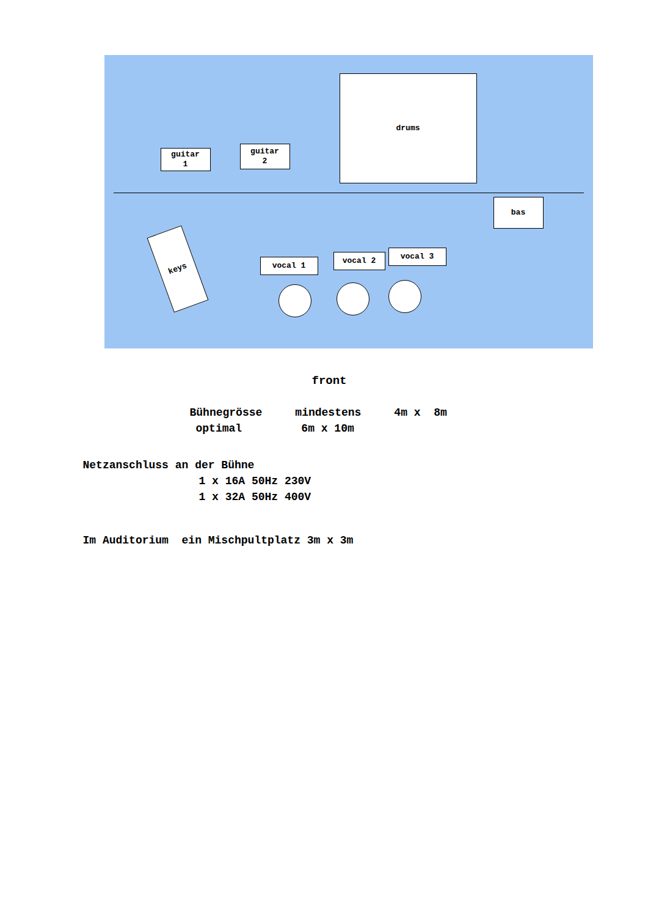drums
guitar
1
guitar
2
bas
keys
vocal 1
vocal 2
vocal 3
front
Bühnegrösse mindestens 4m x 8m
optimal 6m x 10m
Netzanschluss an der Bühne
1 x 16A 50Hz 230V
1 x 32A 50Hz 400V
Im Auditorium ein Mischpultplatz 3m x 3m